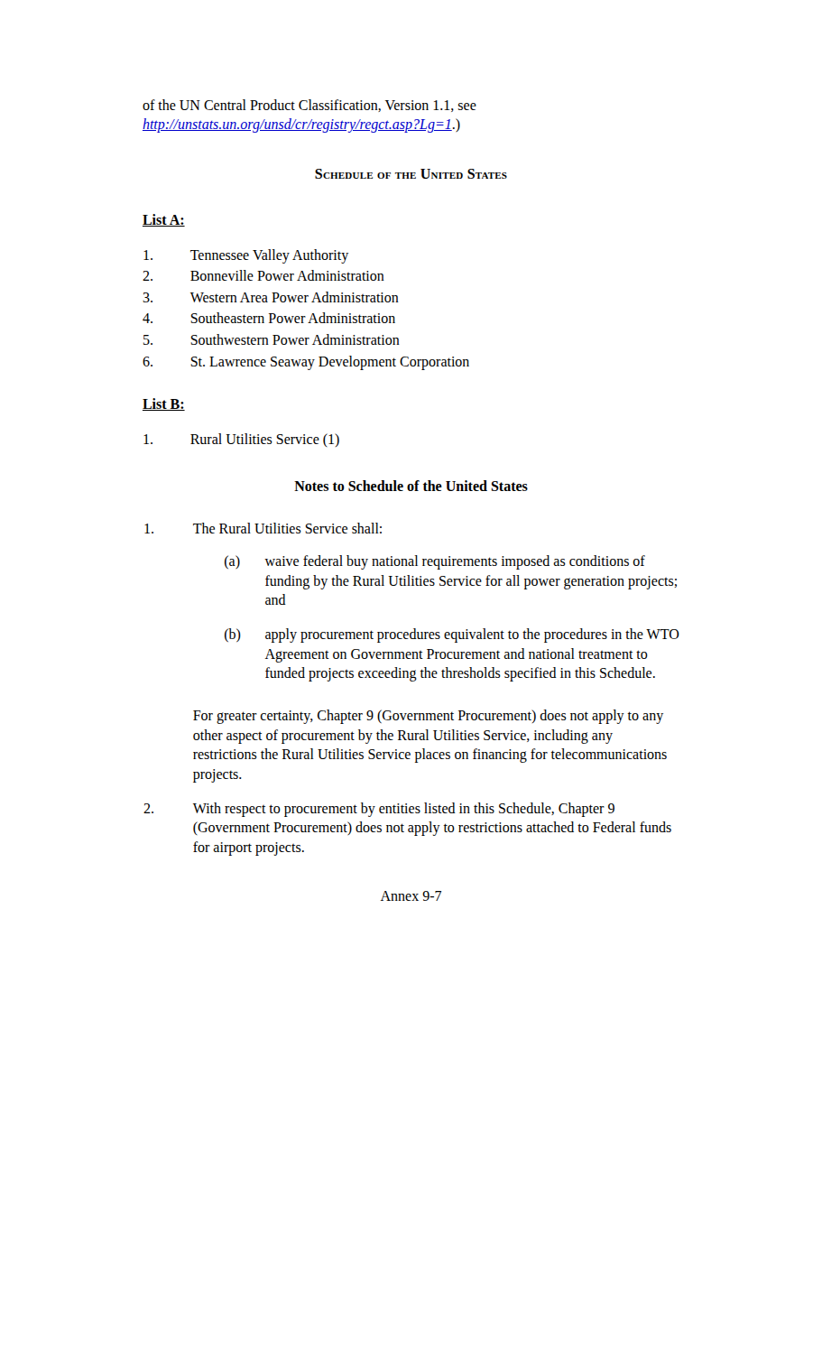of the UN Central Product Classification, Version 1.1, see
http://unstats.un.org/unsd/cr/registry/regct.asp?Lg=1.)
Schedule of the United States
List A:
| 1. | Tennessee Valley Authority |
| 2. | Bonneville Power Administration |
| 3. | Western Area Power Administration |
| 4. | Southeastern Power Administration |
| 5. | Southwestern Power Administration |
| 6. | St. Lawrence Seaway Development Corporation |
List B:
| 1. | Rural Utilities Service (1) |
Notes to Schedule of the United States
| 1. | The Rural Utilities Service shall: / (a) / waive federal buy national requirements imposed as conditions of funding by the Rural Utilities Service for all power generation projects; and / / (b) / apply procurement procedures equivalent to the procedures in the WTO Agreement on Government Procurement and national treatment to funded projects exceeding the thresholds specified in this Schedule. / For greater certainty, Chapter 9 (Government Procurement) does not apply to any other aspect of procurement by the Rural Utilities Service, including any restrictions the Rural Utilities Service places on financing for telecommunications projects. |
| 2. | With respect to procurement by entities listed in this Schedule, Chapter 9 (Government Procurement) does not apply to restrictions attached to Federal funds for airport projects. |
Annex 9-7